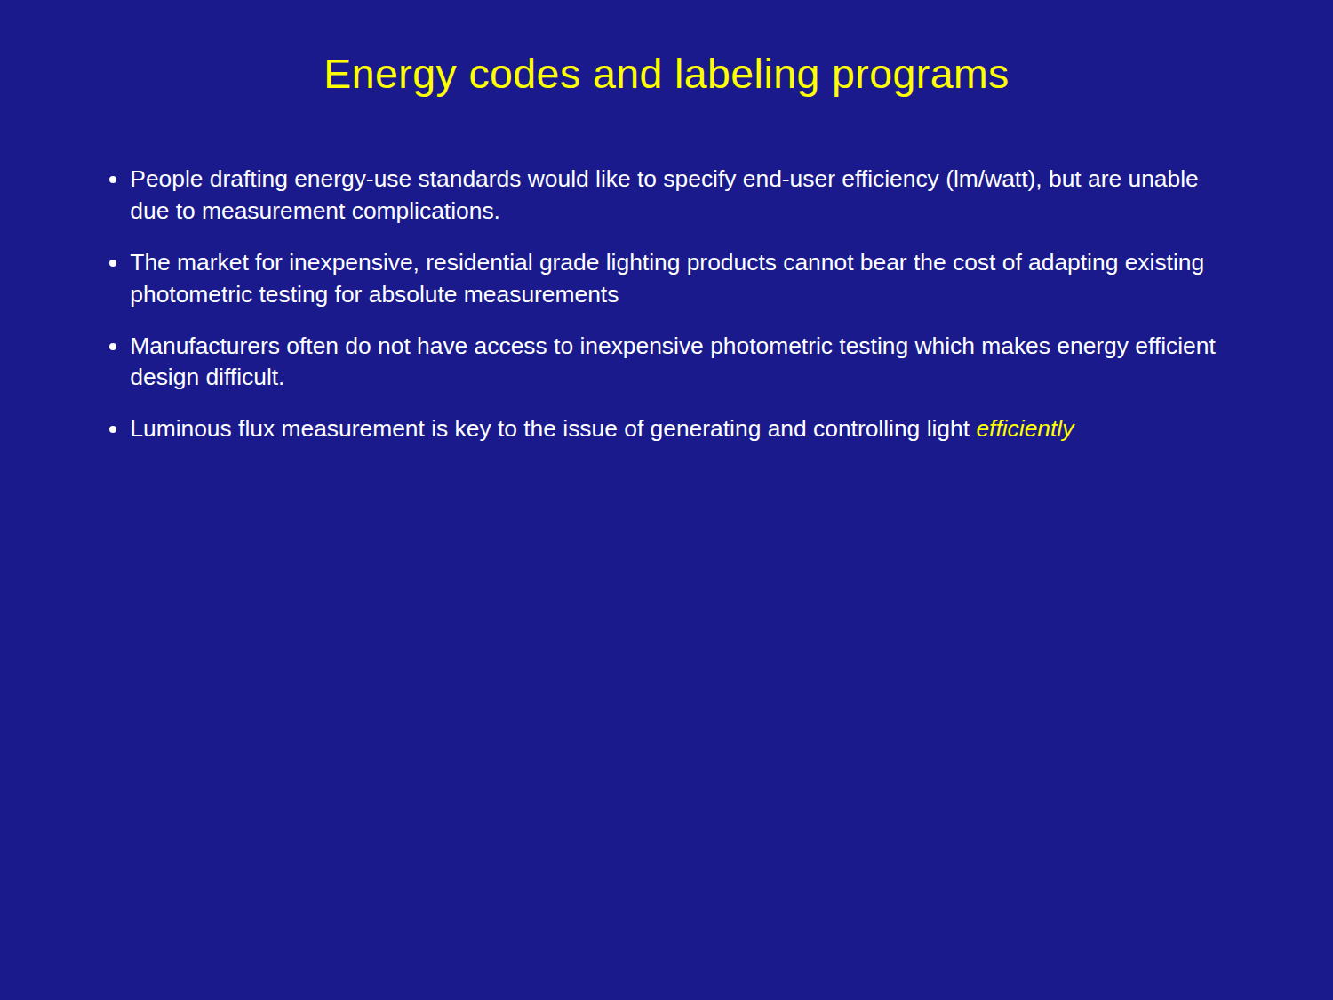Energy codes and labeling programs
People drafting energy-use standards would like to specify end-user efficiency (lm/watt), but are unable due to measurement complications.
The market for inexpensive, residential grade lighting products cannot bear the cost of adapting existing photometric testing for absolute measurements
Manufacturers often do not have access to inexpensive photometric testing which makes energy efficient design difficult.
Luminous flux measurement is key to the issue of generating and controlling light efficiently